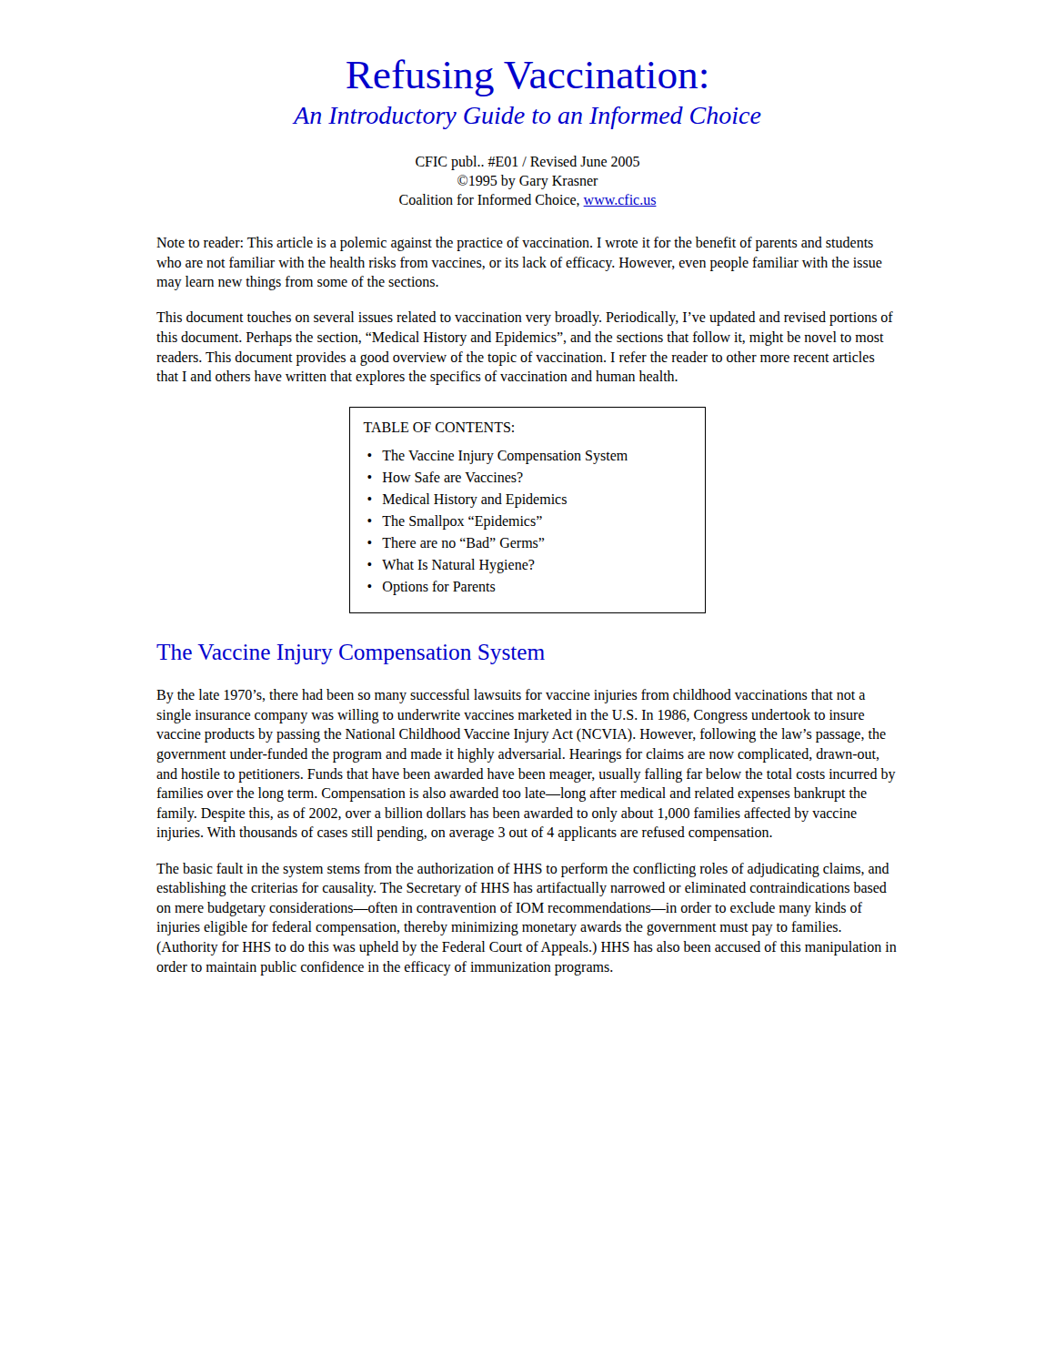Refusing Vaccination:
An Introductory Guide to an Informed Choice
CFIC publ.. #E01 / Revised June 2005
©1995 by Gary Krasner
Coalition for Informed Choice, www.cfic.us
Note to reader: This article is a polemic against the practice of vaccination. I wrote it for the benefit of parents and students who are not familiar with the health risks from vaccines, or its lack of efficacy. However, even people familiar with the issue may learn new things from some of the sections.
This document touches on several issues related to vaccination very broadly. Periodically, I’ve updated and revised portions of this document. Perhaps the section, “Medical History and Epidemics”, and the sections that follow it, might be novel to most readers. This document provides a good overview of the topic of vaccination. I refer the reader to other more recent articles that I and others have written that explores the specifics of vaccination and human health.
TABLE OF CONTENTS:
The Vaccine Injury Compensation System
How Safe are Vaccines?
Medical History and Epidemics
The Smallpox “Epidemics”
There are no “Bad” Germs”
What Is Natural Hygiene?
Options for Parents
The Vaccine Injury Compensation System
By the late 1970’s, there had been so many successful lawsuits for vaccine injuries from childhood vaccinations that not a single insurance company was willing to underwrite vaccines marketed in the U.S. In 1986, Congress undertook to insure vaccine products by passing the National Childhood Vaccine Injury Act (NCVIA). However, following the law’s passage, the government under-funded the program and made it highly adversarial. Hearings for claims are now complicated, drawn-out, and hostile to petitioners. Funds that have been awarded have been meager, usually falling far below the total costs incurred by families over the long term. Compensation is also awarded too late—long after medical and related expenses bankrupt the family. Despite this, as of 2002, over a billion dollars has been awarded to only about 1,000 families affected by vaccine injuries. With thousands of cases still pending, on average 3 out of 4 applicants are refused compensation.
The basic fault in the system stems from the authorization of HHS to perform the conflicting roles of adjudicating claims, and establishing the criterias for causality. The Secretary of HHS has artifactually narrowed or eliminated contraindications based on mere budgetary considerations—often in contravention of IOM recommendations—in order to exclude many kinds of injuries eligible for federal compensation, thereby minimizing monetary awards the government must pay to families. (Authority for HHS to do this was upheld by the Federal Court of Appeals.) HHS has also been accused of this manipulation in order to maintain public confidence in the efficacy of immunization programs.